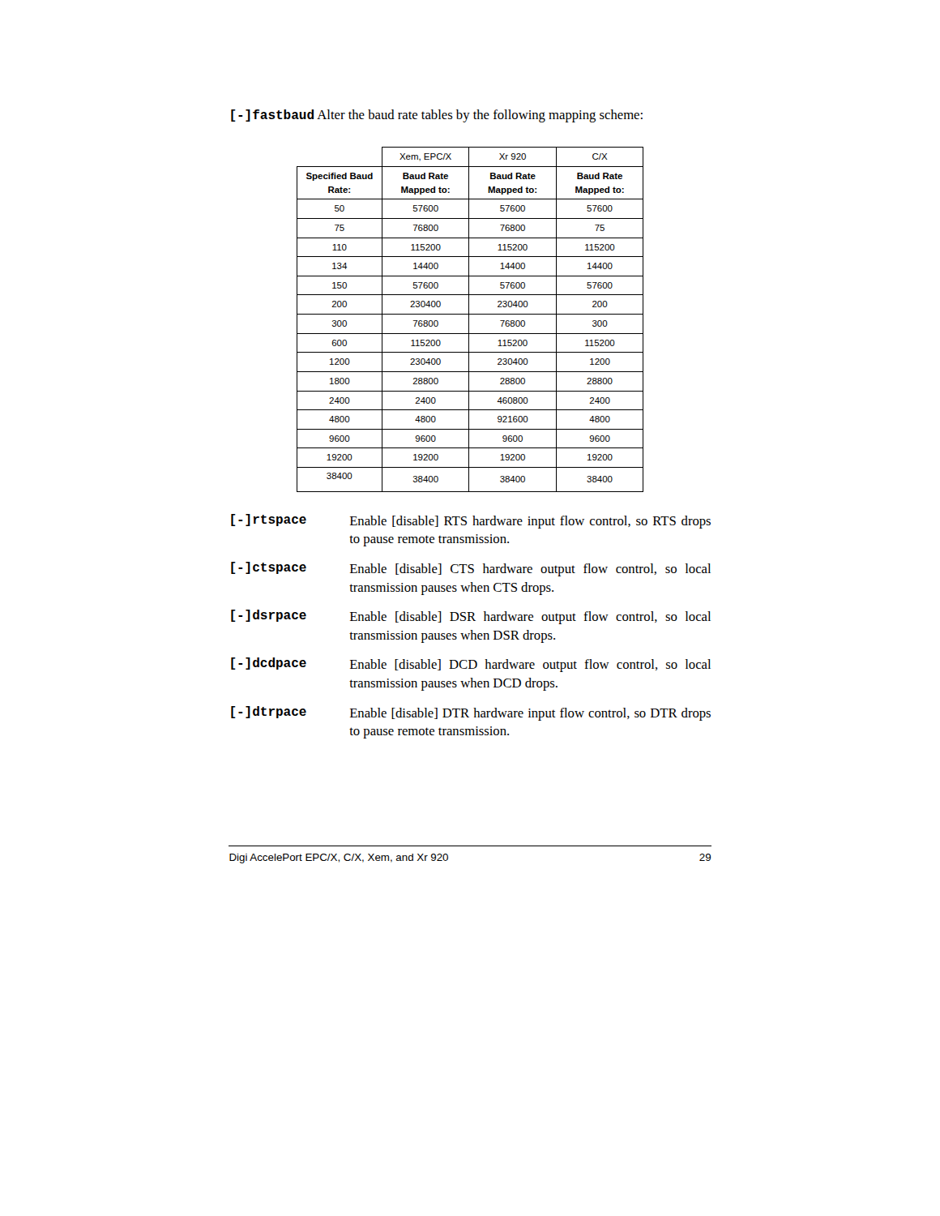[-]fastbaud Alter the baud rate tables by the following mapping scheme:
| | Xem, EPC/X | Xr 920 | C/X |
| --- | --- | --- | --- |
| Specified Baud Rate: | Baud Rate Mapped to: | Baud Rate Mapped to: | Baud Rate Mapped to: |
| 50 | 57600 | 57600 | 57600 |
| 75 | 76800 | 76800 | 75 |
| 110 | 115200 | 115200 | 115200 |
| 134 | 14400 | 14400 | 14400 |
| 150 | 57600 | 57600 | 57600 |
| 200 | 230400 | 230400 | 200 |
| 300 | 76800 | 76800 | 300 |
| 600 | 115200 | 115200 | 115200 |
| 1200 | 230400 | 230400 | 1200 |
| 1800 | 28800 | 28800 | 28800 |
| 2400 | 2400 | 460800 | 2400 |
| 4800 | 4800 | 921600 | 4800 |
| 9600 | 9600 | 9600 | 9600 |
| 19200 | 19200 | 19200 | 19200 |
| 38400 | 38400 | 38400 | 38400 |
[-]rtspace
Enable [disable] RTS hardware input flow control, so RTS drops to pause remote transmission.
[-]ctspace
Enable [disable] CTS hardware output flow control, so local transmission pauses when CTS drops.
[-]dsrpace
Enable [disable] DSR hardware output flow control, so local transmission pauses when DSR drops.
[-]dcdpace
Enable [disable] DCD hardware output flow control, so local transmission pauses when DCD drops.
[-]dtrpace
Enable [disable] DTR hardware input flow control, so DTR drops to pause remote transmission.
Digi AccelePort EPC/X, C/X, Xem, and Xr 920 29